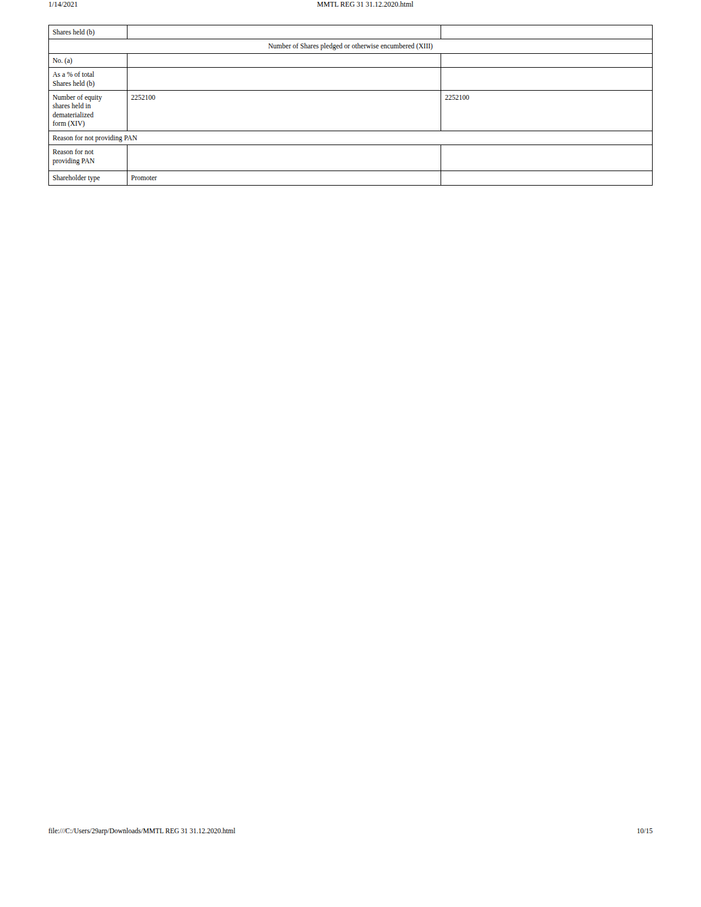1/14/2021
MMTL REG 31 31.12.2020.html
| Shares held (b) | | |
| Number of Shares pledged or otherwise encumbered (XIII) |
| No. (a) | | |
| As a % of total Shares held (b) | | |
| Number of equity shares held in dematerialized form (XIV) | 2252100 | 2252100 |
| Reason for not providing PAN |
| Reason for not providing PAN | | |
| Shareholder type | Promoter | |
file:///C:/Users/29arp/Downloads/MMTL REG 31 31.12.2020.html
10/15